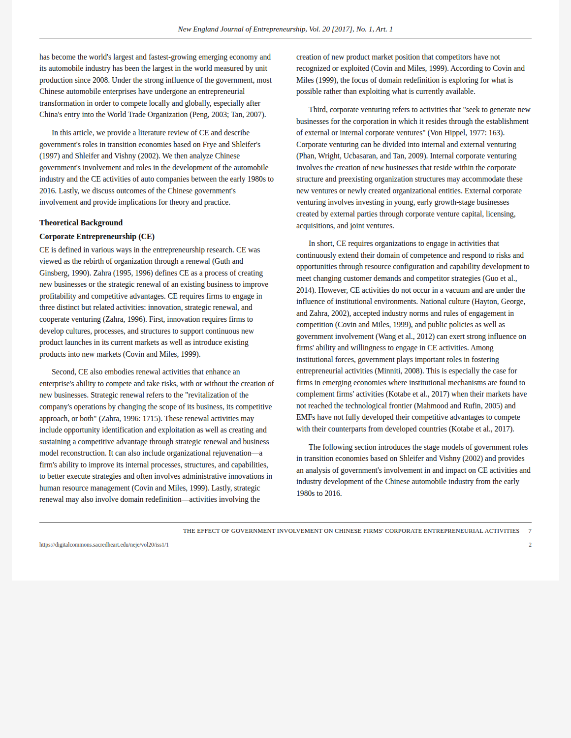New England Journal of Entrepreneurship, Vol. 20 [2017], No. 1, Art. 1
has become the world's largest and fastest-growing emerging economy and its automobile industry has been the largest in the world measured by unit production since 2008. Under the strong influence of the government, most Chinese automobile enterprises have undergone an entrepreneurial transformation in order to compete locally and globally, especially after China's entry into the World Trade Organization (Peng, 2003; Tan, 2007).
In this article, we provide a literature review of CE and describe government's roles in transition economies based on Frye and Shleifer's (1997) and Shleifer and Vishny (2002). We then analyze Chinese government's involvement and roles in the development of the automobile industry and the CE activities of auto companies between the early 1980s to 2016. Lastly, we discuss outcomes of the Chinese government's involvement and provide implications for theory and practice.
Theoretical Background
Corporate Entrepreneurship (CE)
CE is defined in various ways in the entrepreneurship research. CE was viewed as the rebirth of organization through a renewal (Guth and Ginsberg, 1990). Zahra (1995, 1996) defines CE as a process of creating new businesses or the strategic renewal of an existing business to improve profitability and competitive advantages. CE requires firms to engage in three distinct but related activities: innovation, strategic renewal, and cooperate venturing (Zahra, 1996). First, innovation requires firms to develop cultures, processes, and structures to support continuous new product launches in its current markets as well as introduce existing products into new markets (Covin and Miles, 1999).
Second, CE also embodies renewal activities that enhance an enterprise's ability to compete and take risks, with or without the creation of new businesses. Strategic renewal refers to the "revitalization of the company's operations by changing the scope of its business, its competitive approach, or both" (Zahra, 1996: 1715). These renewal activities may include opportunity identification and exploitation as well as creating and sustaining a competitive advantage through strategic renewal and business model reconstruction. It can also include organizational rejuvenation—a firm's ability to improve its internal processes, structures, and capabilities, to better execute strategies and often involves administrative innovations in human resource management (Covin and Miles, 1999). Lastly, strategic renewal may also involve domain redefinition—activities involving the creation of new product market position that competitors have not recognized or exploited (Covin and Miles, 1999). According to Covin and Miles (1999), the focus of domain redefinition is exploring for what is possible rather than exploiting what is currently available.
Third, corporate venturing refers to activities that "seek to generate new businesses for the corporation in which it resides through the establishment of external or internal corporate ventures" (Von Hippel, 1977: 163). Corporate venturing can be divided into internal and external venturing (Phan, Wright, Ucbasaran, and Tan, 2009). Internal corporate venturing involves the creation of new businesses that reside within the corporate structure and preexisting organization structures may accommodate these new ventures or newly created organizational entities. External corporate venturing involves investing in young, early growth-stage businesses created by external parties through corporate venture capital, licensing, acquisitions, and joint ventures.
In short, CE requires organizations to engage in activities that continuously extend their domain of competence and respond to risks and opportunities through resource configuration and capability development to meet changing customer demands and competitor strategies (Guo et al., 2014). However, CE activities do not occur in a vacuum and are under the influence of institutional environments. National culture (Hayton, George, and Zahra, 2002), accepted industry norms and rules of engagement in competition (Covin and Miles, 1999), and public policies as well as government involvement (Wang et al., 2012) can exert strong influence on firms' ability and willingness to engage in CE activities. Among institutional forces, government plays important roles in fostering entrepreneurial activities (Minniti, 2008). This is especially the case for firms in emerging economies where institutional mechanisms are found to complement firms' activities (Kotabe et al., 2017) when their markets have not reached the technological frontier (Mahmood and Rufin, 2005) and EMFs have not fully developed their competitive advantages to compete with their counterparts from developed countries (Kotabe et al., 2017).
The following section introduces the stage models of government roles in transition economies based on Shleifer and Vishny (2002) and provides an analysis of government's involvement in and impact on CE activities and industry development of the Chinese automobile industry from the early 1980s to 2016.
The Effect of Government Involvement on Chinese Firms' Corporate Entrepreneurial Activities 7
https://digitalcommons.sacredheart.edu/neje/vol20/iss1/1 2